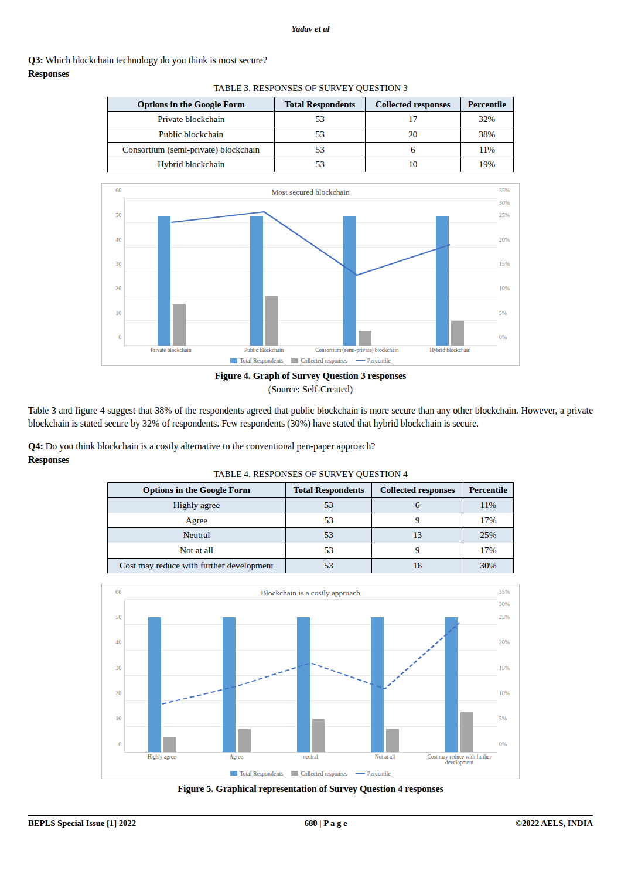Yadav et al
Q3: Which blockchain technology do you think is most secure?
Responses
TABLE 3. RESPONSES OF SURVEY QUESTION 3
| Options in the Google Form | Total Respondents | Collected responses | Percentile |
| --- | --- | --- | --- |
| Private blockchain | 53 | 17 | 32% |
| Public blockchain | 53 | 20 | 38% |
| Consortium (semi-private) blockchain | 53 | 6 | 11% |
| Hybrid blockchain | 53 | 10 | 19% |
Most secured blockchain
0 10 20 30 40 50 60 0% 5% 10% 15% 20% 25% 30% 35%
Private blockchain Public blockchain Consortium (semi-private) blockchain Hybrid blockchain
Total Respondents Collected responses Percentile
Figure 4. Graph of Survey Question 3 responses
(Source: Self-Created)
Table 3 and figure 4 suggest that 38% of the respondents agreed that public blockchain is more secure than any other blockchain. However, a private blockchain is stated secure by 32% of respondents. Few respondents (30%) have stated that hybrid blockchain is secure.
Q4: Do you think blockchain is a costly alternative to the conventional pen-paper approach?
Responses
TABLE 4. RESPONSES OF SURVEY QUESTION 4
| Options in the Google Form | Total Respondents | Collected responses | Percentile |
| --- | --- | --- | --- |
| Highly agree | 53 | 6 | 11% |
| Agree | 53 | 9 | 17% |
| Neutral | 53 | 13 | 25% |
| Not at all | 53 | 9 | 17% |
| Cost may reduce with further development | 53 | 16 | 30% |
Blockchain is a costly approach
0 10 20 30 40 50 60 0% 5% 10% 15% 20% 25% 30% 35%
Highly agree Agree neutral Not at all Cost may reduce with further development
Total Respondents Collected responses Percentile
Figure 5. Graphical representation of Survey Question 4 responses
BEPLS Special Issue [1] 2022 680 | P a g e ©2022 AELS, INDIA